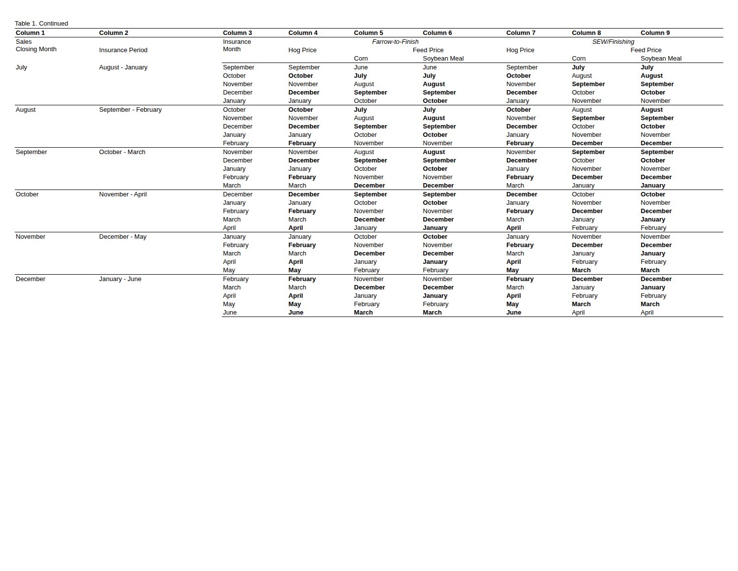Table 1. Continued
| Column 1 | Column 2 | Column 3 | Column 4 | Column 5 | Column 6 | Column 7 | Column 8 | Column 9 |
| --- | --- | --- | --- | --- | --- | --- | --- | --- |
| Sales Closing Month | Insurance Period | Insurance Month | Farrow-to-Finish | SEW/Finishing |
| Hog Price | Feed Price | Hog Price | Feed Price |
| | | Corn | Soybean Meal | | Corn | Soybean Meal |
| July | August - January | September | September | June | June | September | July | July |
| October | October | July | July | October | August | August |
| November | November | August | August | November | September | September |
| December | December | September | September | December | October | October |
| January | January | October | October | January | November | November |
| August | September - February | October | October | July | July | October | August | August |
| November | November | August | August | November | September | September |
| December | December | September | September | December | October | October |
| January | January | October | October | January | November | November |
| February | February | November | November | February | December | December |
| September | October - March | November | November | August | August | November | September | September |
| December | December | September | September | December | October | October |
| January | January | October | October | January | November | November |
| February | February | November | November | February | December | December |
| March | March | December | December | March | January | January |
| October | November - April | December | December | September | September | December | October | October |
| January | January | October | October | January | November | November |
| February | February | November | November | February | December | December |
| March | March | December | December | March | January | January |
| April | April | January | January | April | February | February |
| November | December - May | January | January | October | October | January | November | November |
| February | February | November | November | February | December | December |
| March | March | December | December | March | January | January |
| April | April | January | January | April | February | February |
| May | May | February | February | May | March | March |
| December | January - June | February | February | November | November | February | December | December |
| March | March | December | December | March | January | January |
| April | April | January | January | April | February | February |
| May | May | February | February | May | March | March |
| June | June | March | March | June | April | April |